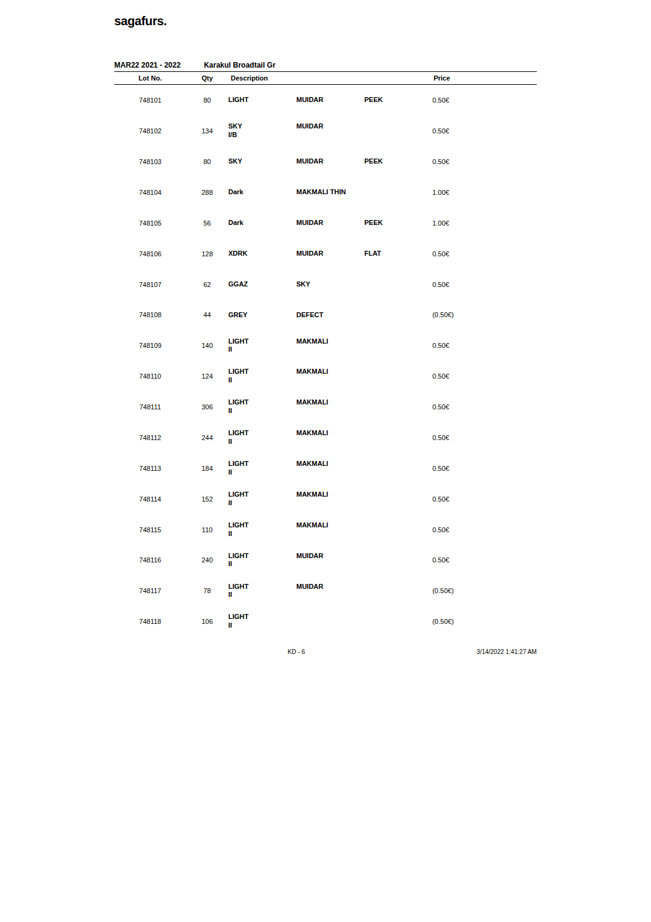sagafurs.
MAR22 2021 - 2022 Karakul Broadtail Gr
| Lot No. | Qty | Description | Price |
| --- | --- | --- | --- |
| 748101 | 80 | LIGHT MUIDAR PEEK | 0.50€ |
| 748102 | 134 | SKY I/B MUIDAR | 0.50€ |
| 748103 | 80 | SKY MUIDAR PEEK | 0.50€ |
| 748104 | 288 | Dark MAKMALI THIN | 1.00€ |
| 748105 | 56 | Dark MUIDAR PEEK | 1.00€ |
| 748106 | 128 | XDRK MUIDAR FLAT | 0.50€ |
| 748107 | 62 | GGAZ SKY | 0.50€ |
| 748108 | 44 | GREY DEFECT | (0.50€) |
| 748109 | 140 | LIGHT II MAKMALI | 0.50€ |
| 748110 | 124 | LIGHT II MAKMALI | 0.50€ |
| 748111 | 306 | LIGHT II MAKMALI | 0.50€ |
| 748112 | 244 | LIGHT II MAKMALI | 0.50€ |
| 748113 | 184 | LIGHT II MAKMALI | 0.50€ |
| 748114 | 152 | LIGHT II MAKMALI | 0.50€ |
| 748115 | 110 | LIGHT II MAKMALI | 0.50€ |
| 748116 | 240 | LIGHT II MUIDAR | 0.50€ |
| 748117 | 78 | LIGHT II MUIDAR | (0.50€) |
| 748118 | 106 | LIGHT II | (0.50€) |
KD - 6 3/14/2022 1:41:27 AM